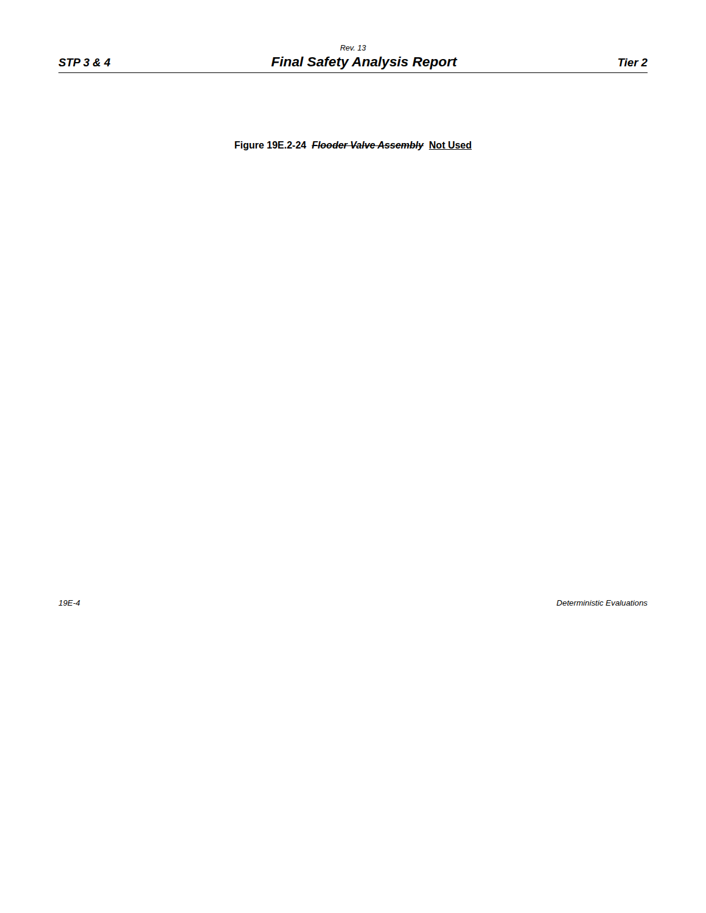Rev. 13
STP 3 & 4
Final Safety Analysis Report
Tier 2
Figure 19E.2-24 Flooder Valve Assembly Not Used
19E-4
Deterministic Evaluations